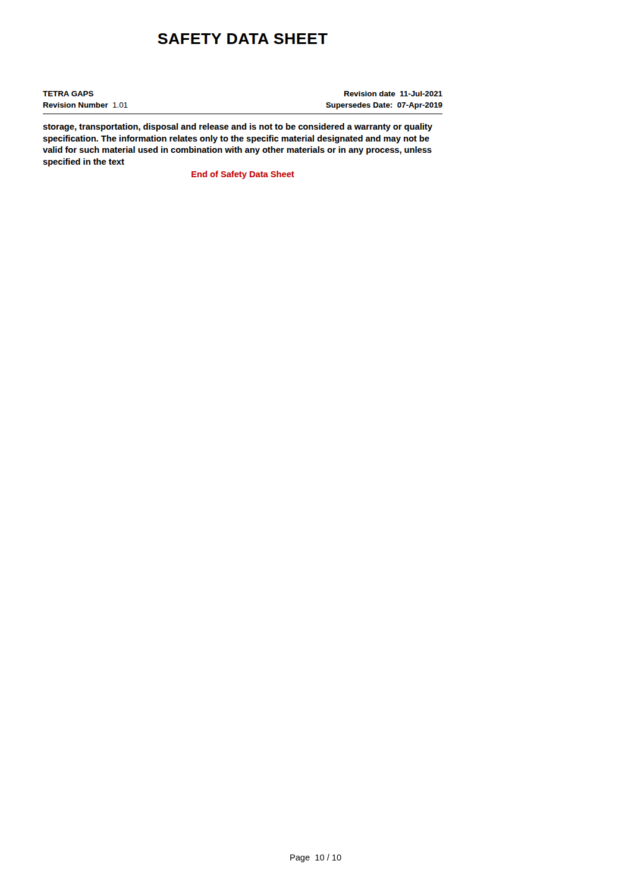SAFETY DATA SHEET
TETRA GAPS
Revision Number 1.01
Revision date 11-Jul-2021
Supersedes Date: 07-Apr-2019
storage, transportation, disposal and release and is not to be considered a warranty or quality specification. The information relates only to the specific material designated and may not be valid for such material used in combination with any other materials or in any process, unless specified in the text
End of Safety Data Sheet
Page 10 / 10